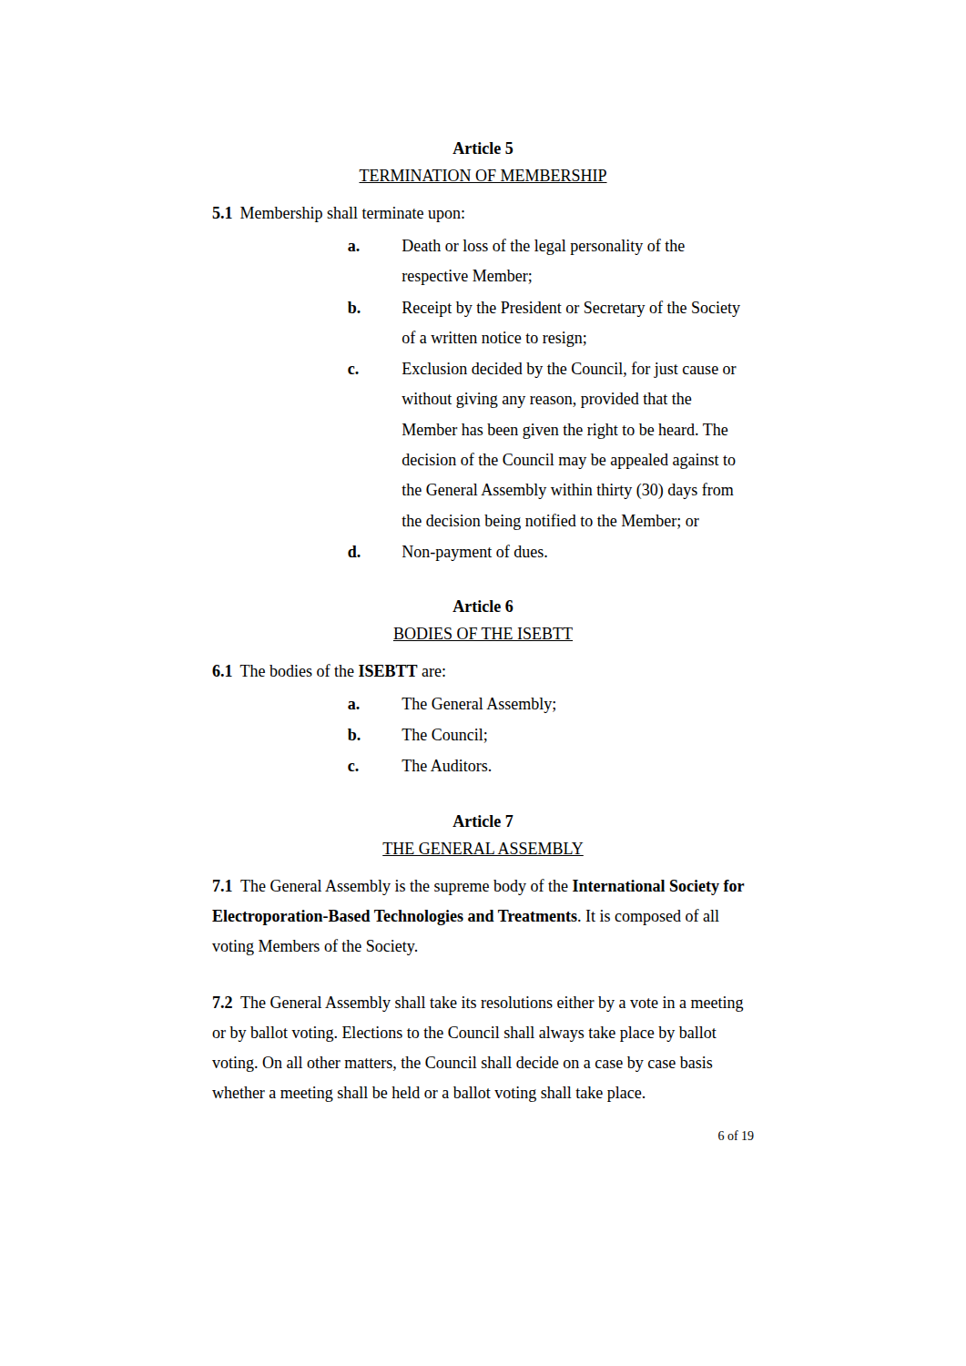Article 5
TERMINATION OF MEMBERSHIP
5.1 Membership shall terminate upon:
a. Death or loss of the legal personality of the respective Member;
b. Receipt by the President or Secretary of the Society of a written notice to resign;
c. Exclusion decided by the Council, for just cause or without giving any reason, provided that the Member has been given the right to be heard. The decision of the Council may be appealed against to the General Assembly within thirty (30) days from the decision being notified to the Member; or
d. Non-payment of dues.
Article 6
BODIES OF THE ISEBTT
6.1 The bodies of the ISEBTT are:
a. The General Assembly;
b. The Council;
c. The Auditors.
Article 7
THE GENERAL ASSEMBLY
7.1 The General Assembly is the supreme body of the International Society for Electroporation-Based Technologies and Treatments. It is composed of all voting Members of the Society.
7.2 The General Assembly shall take its resolutions either by a vote in a meeting or by ballot voting. Elections to the Council shall always take place by ballot voting. On all other matters, the Council shall decide on a case by case basis whether a meeting shall be held or a ballot voting shall take place.
6 of 19